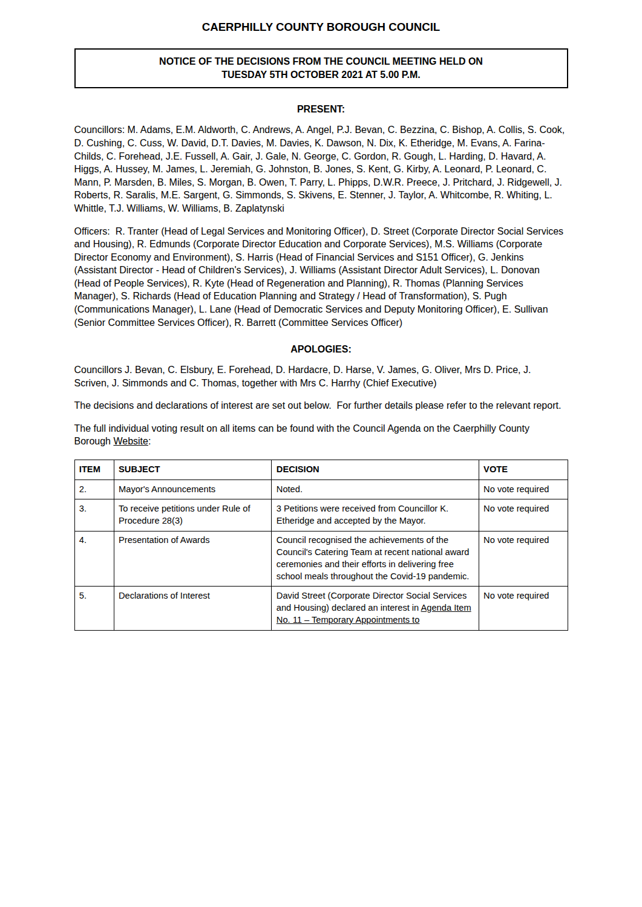CAERPHILLY COUNTY BOROUGH COUNCIL
NOTICE OF THE DECISIONS FROM THE COUNCIL MEETING HELD ON
TUESDAY 5TH OCTOBER 2021 AT 5.00 P.M.
PRESENT:
Councillors: M. Adams, E.M. Aldworth, C. Andrews, A. Angel, P.J. Bevan, C. Bezzina, C. Bishop, A. Collis, S. Cook, D. Cushing, C. Cuss, W. David, D.T. Davies, M. Davies, K. Dawson, N. Dix, K. Etheridge, M. Evans, A. Farina-Childs, C. Forehead, J.E. Fussell, A. Gair, J. Gale, N. George, C. Gordon, R. Gough, L. Harding, D. Havard, A. Higgs, A. Hussey, M. James, L. Jeremiah, G. Johnston, B. Jones, S. Kent, G. Kirby, A. Leonard, P. Leonard, C. Mann, P. Marsden, B. Miles, S. Morgan, B. Owen, T. Parry, L. Phipps, D.W.R. Preece, J. Pritchard, J. Ridgewell, J. Roberts, R. Saralis, M.E. Sargent, G. Simmonds, S. Skivens, E. Stenner, J. Taylor, A. Whitcombe, R. Whiting, L. Whittle, T.J. Williams, W. Williams, B. Zaplatynski
Officers: R. Tranter (Head of Legal Services and Monitoring Officer), D. Street (Corporate Director Social Services and Housing), R. Edmunds (Corporate Director Education and Corporate Services), M.S. Williams (Corporate Director Economy and Environment), S. Harris (Head of Financial Services and S151 Officer), G. Jenkins (Assistant Director - Head of Children's Services), J. Williams (Assistant Director Adult Services), L. Donovan (Head of People Services), R. Kyte (Head of Regeneration and Planning), R. Thomas (Planning Services Manager), S. Richards (Head of Education Planning and Strategy / Head of Transformation), S. Pugh (Communications Manager), L. Lane (Head of Democratic Services and Deputy Monitoring Officer), E. Sullivan (Senior Committee Services Officer), R. Barrett (Committee Services Officer)
APOLOGIES:
Councillors J. Bevan, C. Elsbury, E. Forehead, D. Hardacre, D. Harse, V. James, G. Oliver, Mrs D. Price, J. Scriven, J. Simmonds and C. Thomas, together with Mrs C. Harrhy (Chief Executive)
The decisions and declarations of interest are set out below. For further details please refer to the relevant report.
The full individual voting result on all items can be found with the Council Agenda on the Caerphilly County Borough Website:
| ITEM | SUBJECT | DECISION | VOTE |
| --- | --- | --- | --- |
| 2. | Mayor's Announcements | Noted. | No vote required |
| 3. | To receive petitions under Rule of Procedure 28(3) | 3 Petitions were received from Councillor K. Etheridge and accepted by the Mayor. | No vote required |
| 4. | Presentation of Awards | Council recognised the achievements of the Council's Catering Team at recent national award ceremonies and their efforts in delivering free school meals throughout the Covid-19 pandemic. | No vote required |
| 5. | Declarations of Interest | David Street (Corporate Director Social Services and Housing) declared an interest in Agenda Item No. 11 – Temporary Appointments to | No vote required |